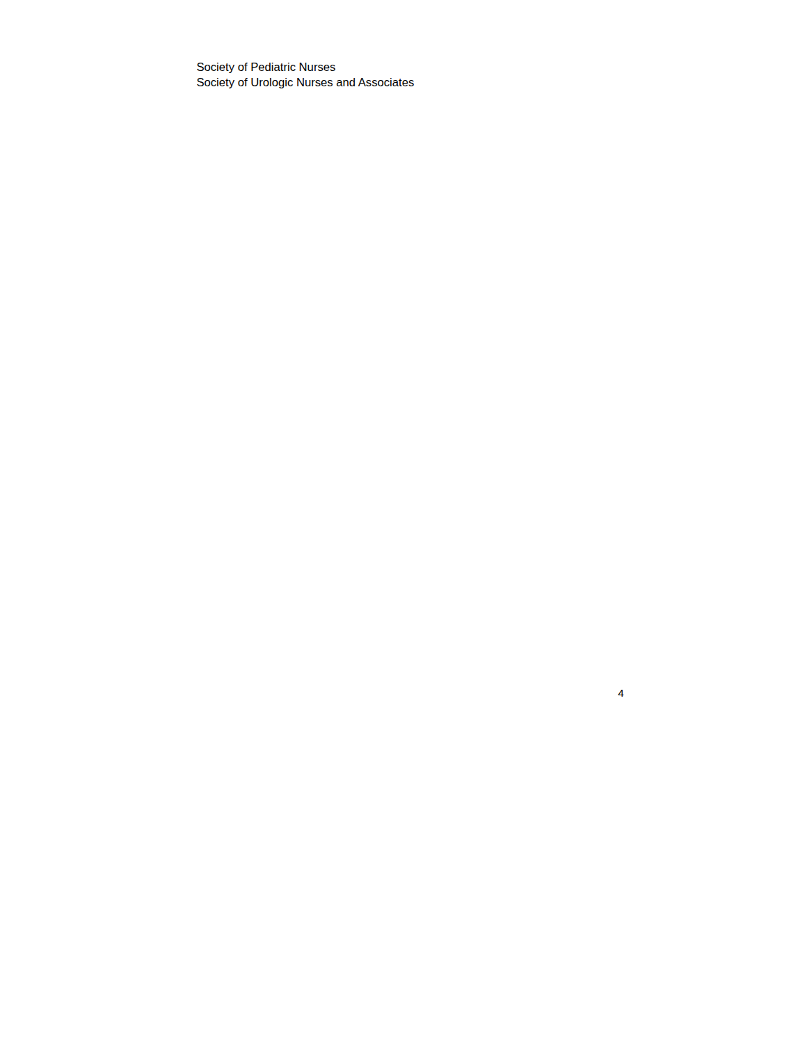Society of Pediatric Nurses
Society of Urologic Nurses and Associates
4